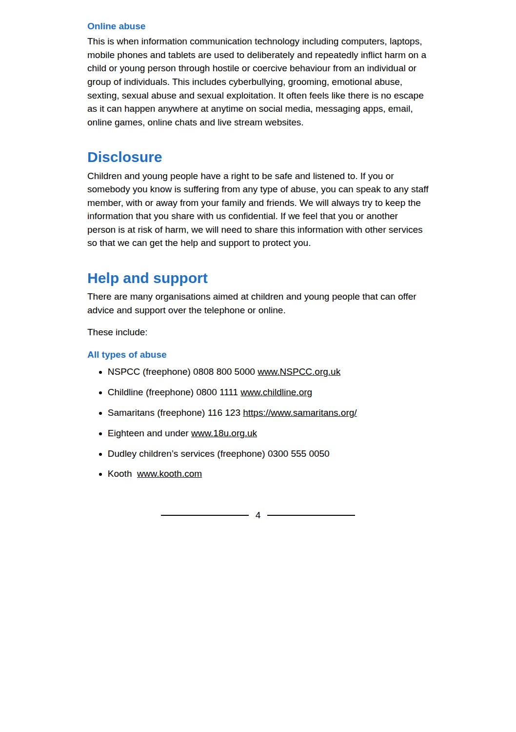Online abuse
This is when information communication technology including computers, laptops, mobile phones and tablets are used to deliberately and repeatedly inflict harm on a child or young person through hostile or coercive behaviour from an individual or group of individuals. This includes cyberbullying, grooming, emotional abuse, sexting, sexual abuse and sexual exploitation. It often feels like there is no escape as it can happen anywhere at anytime on social media, messaging apps, email, online games, online chats and live stream websites.
Disclosure
Children and young people have a right to be safe and listened to. If you or somebody you know is suffering from any type of abuse, you can speak to any staff member, with or away from your family and friends. We will always try to keep the information that you share with us confidential. If we feel that you or another person is at risk of harm, we will need to share this information with other services so that we can get the help and support to protect you.
Help and support
There are many organisations aimed at children and young people that can offer advice and support over the telephone or online.
These include:
All types of abuse
NSPCC (freephone) 0808 800 5000 www.NSPCC.org.uk
Childline (freephone) 0800 1111 www.childline.org
Samaritans (freephone) 116 123 https://www.samaritans.org/
Eighteen and under www.18u.org.uk
Dudley children’s services (freephone) 0300 555 0050
Kooth www.kooth.com
4